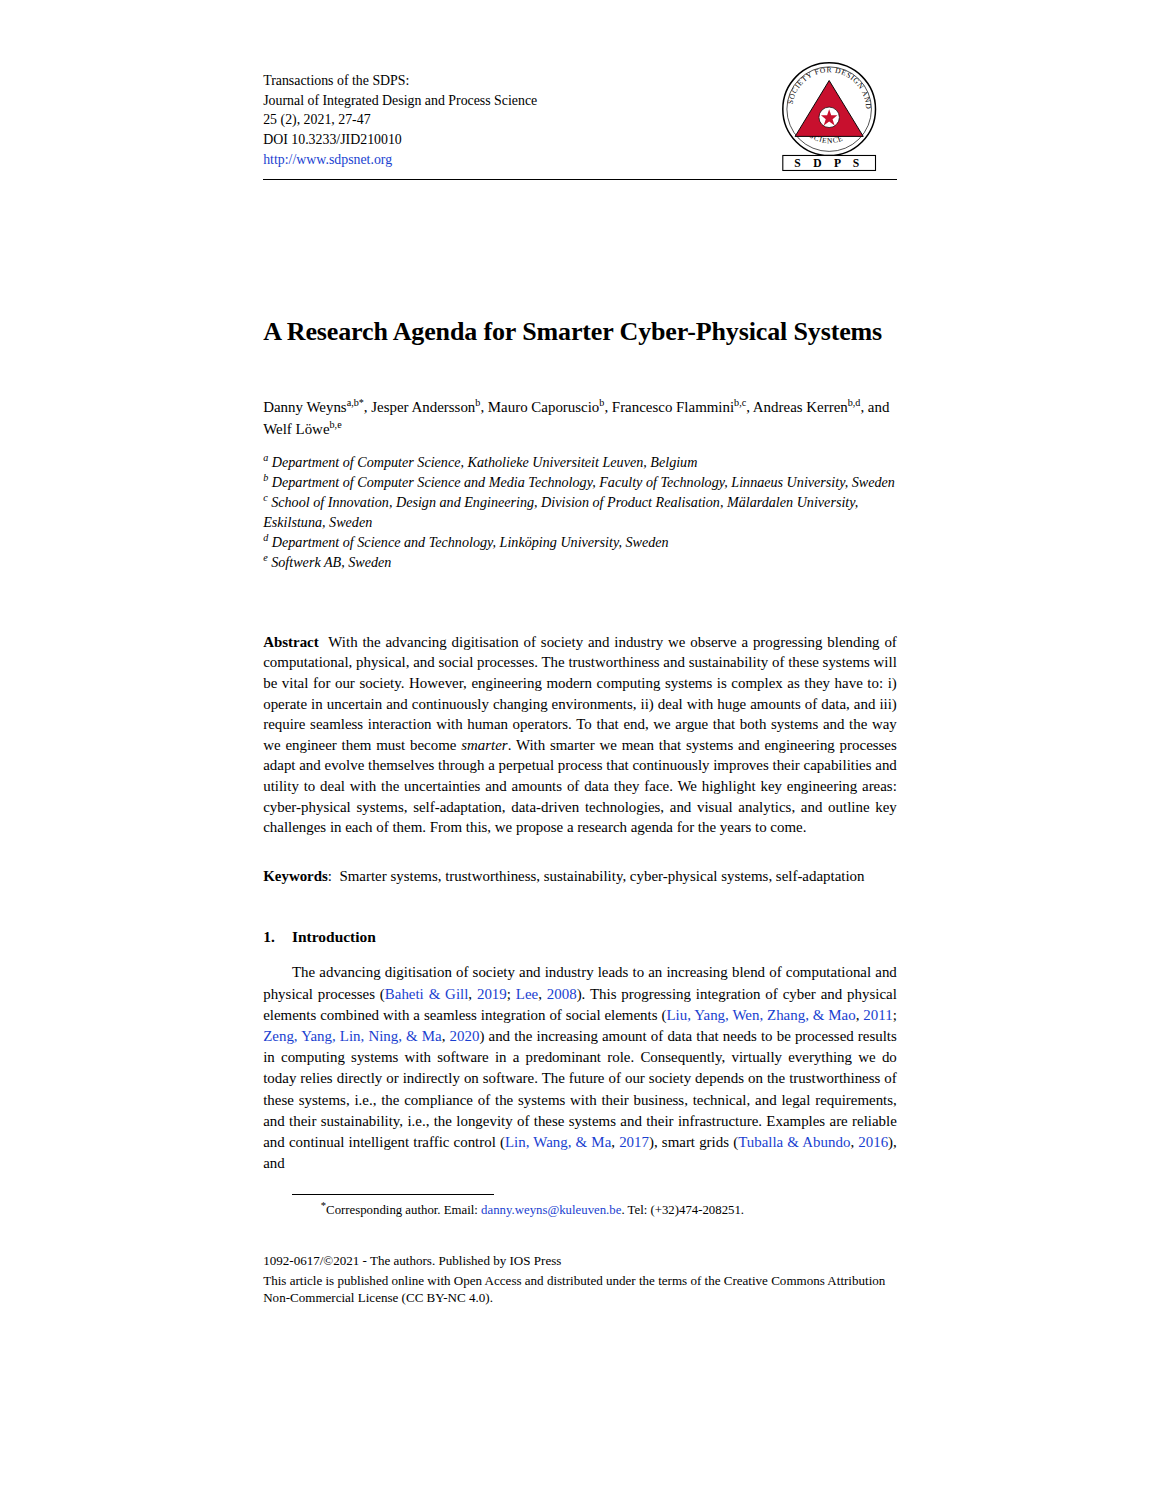Transactions of the SDPS:
Journal of Integrated Design and Process Science
25 (2), 2021, 27-47
DOI 10.3233/JID210010
http://www.sdpsnet.org
SOCIETY FOR DESIGN AND PROCESS SCIENCE S D P S
A Research Agenda for Smarter Cyber-Physical Systems
Danny Weynsa,b*, Jesper Anderssonb, Mauro Caporusciob, Francesco Flamminib,c, Andreas Kerrenb,d, and Welf Löweb,e
a Department of Computer Science, Katholieke Universiteit Leuven, Belgium
b Department of Computer Science and Media Technology, Faculty of Technology, Linnaeus University, Sweden
c School of Innovation, Design and Engineering, Division of Product Realisation, Mälardalen University, Eskilstuna, Sweden
d Department of Science and Technology, Linköping University, Sweden
e Softwerk AB, Sweden
Abstract With the advancing digitisation of society and industry we observe a progressing blending of computational, physical, and social processes. The trustworthiness and sustainability of these systems will be vital for our society. However, engineering modern computing systems is complex as they have to: i) operate in uncertain and continuously changing environments, ii) deal with huge amounts of data, and iii) require seamless interaction with human operators. To that end, we argue that both systems and the way we engineer them must become smarter. With smarter we mean that systems and engineering processes adapt and evolve themselves through a perpetual process that continuously improves their capabilities and utility to deal with the uncertainties and amounts of data they face. We highlight key engineering areas: cyber-physical systems, self-adaptation, data-driven technologies, and visual analytics, and outline key challenges in each of them. From this, we propose a research agenda for the years to come.
Keywords: Smarter systems, trustworthiness, sustainability, cyber-physical systems, self-adaptation
1. Introduction
The advancing digitisation of society and industry leads to an increasing blend of computational and physical processes (Baheti & Gill, 2019; Lee, 2008). This progressing integration of cyber and physical elements combined with a seamless integration of social elements (Liu, Yang, Wen, Zhang, & Mao, 2011; Zeng, Yang, Lin, Ning, & Ma, 2020) and the increasing amount of data that needs to be processed results in computing systems with software in a predominant role. Consequently, virtually everything we do today relies directly or indirectly on software. The future of our society depends on the trustworthiness of these systems, i.e., the compliance of the systems with their business, technical, and legal requirements, and their sustainability, i.e., the longevity of these systems and their infrastructure. Examples are reliable and continual intelligent traffic control (Lin, Wang, & Ma, 2017), smart grids (Tuballa & Abundo, 2016), and
*Corresponding author. Email: danny.weyns@kuleuven.be. Tel: (+32)474-208251.
1092-0617/©2021 - The authors. Published by IOS Press
This article is published online with Open Access and distributed under the terms of the Creative Commons Attribution Non-Commercial License (CC BY-NC 4.0).